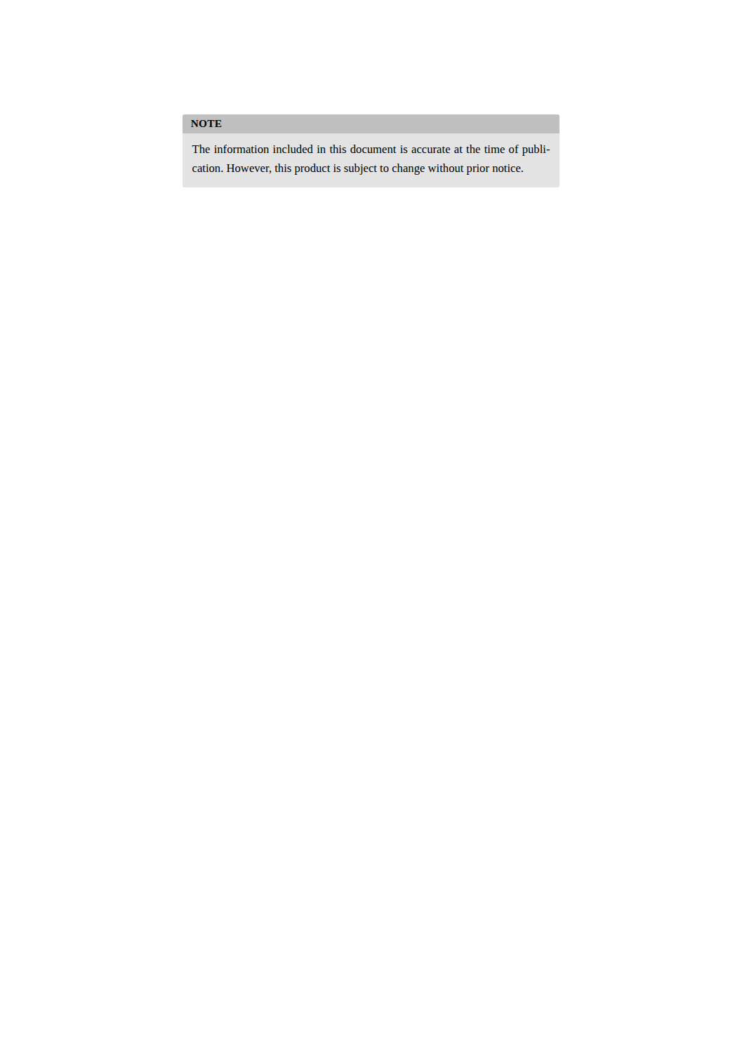NOTE
The information included in this document is accurate at the time of publication. However, this product is subject to change without prior notice.